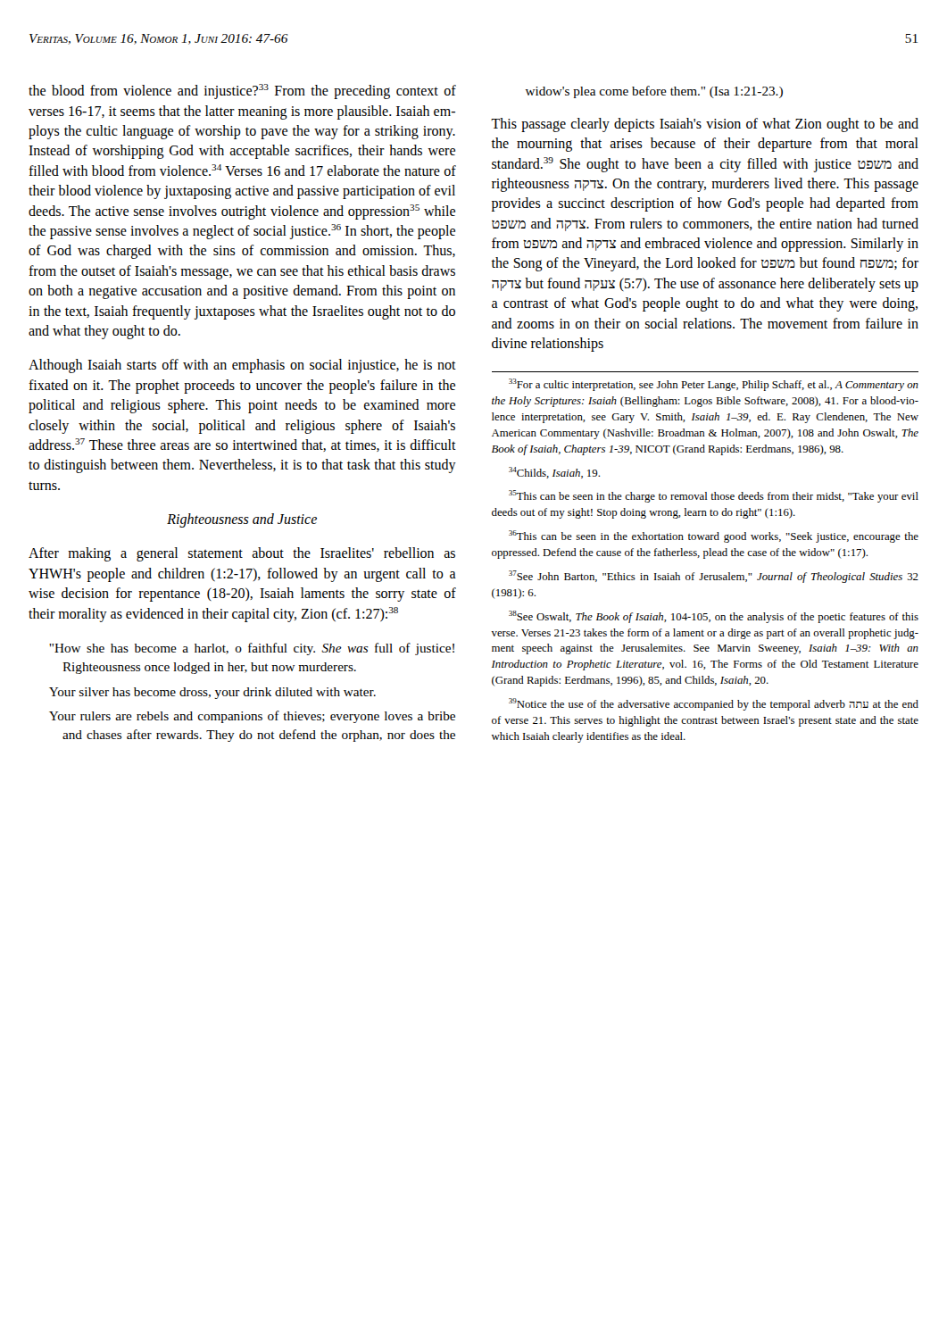Veritas, Volume 16, Nomor 1, Juni 2016: 47-66 51
the blood from violence and injustice?33 From the preceding context of verses 16-17, it seems that the latter meaning is more plausible. Isaiah employs the cultic language of worship to pave the way for a striking irony. Instead of worshipping God with acceptable sacrifices, their hands were filled with blood from violence.34 Verses 16 and 17 elaborate the nature of their blood violence by juxtaposing active and passive participation of evil deeds. The active sense involves outright violence and oppression35 while the passive sense involves a neglect of social justice.36 In short, the people of God was charged with the sins of commission and omission. Thus, from the outset of Isaiah's message, we can see that his ethical basis draws on both a negative accusation and a positive demand. From this point on in the text, Isaiah frequently juxtaposes what the Israelites ought not to do and what they ought to do.
Although Isaiah starts off with an emphasis on social injustice, he is not fixated on it. The prophet proceeds to uncover the people's failure in the political and religious sphere. This point needs to be examined more closely within the social, political and religious sphere of Isaiah's address.37 These three areas are so intertwined that, at times, it is difficult to distinguish between them. Nevertheless, it is to that task that this study turns.
Righteousness and Justice
After making a general statement about the Israelites' rebellion as YHWH's people and children (1:2-17), followed by an urgent call to a wise decision for repentance (18-20), Isaiah laments the sorry state of their morality as evidenced in their capital city, Zion (cf. 1:27):38
"How she has become a harlot, o faithful city. She was full of justice! Righteousness once lodged in her, but now murderers.
Your silver has become dross, your drink diluted with water.
Your rulers are rebels and companions of thieves; everyone loves a bribe and chases after rewards. They do not defend the orphan, nor does the widow's plea come before them." (Isa 1:21-23.)
This passage clearly depicts Isaiah's vision of what Zion ought to be and the mourning that arises because of their departure from that moral standard.39 She ought to have been a city filled with justice משפט and righteousness צדקה. On the contrary, murderers lived there. This passage provides a succinct description of how God's people had departed from משפט and צדקה. From rulers to commoners, the entire nation had turned from משפט and צדקה and embraced violence and oppression. Similarly in the Song of the Vineyard, the Lord looked for משפט but found משפח; for צדקה but found צעקה (5:7). The use of assonance here deliberately sets up a contrast of what God's people ought to do and what they were doing, and zooms in on their on social relations. The movement from failure in divine relationships
33For a cultic interpretation, see John Peter Lange, Philip Schaff, et al., A Commentary on the Holy Scriptures: Isaiah (Bellingham: Logos Bible Software, 2008), 41. For a blood-violence interpretation, see Gary V. Smith, Isaiah 1–39, ed. E. Ray Clendenen, The New American Commentary (Nashville: Broadman & Holman, 2007), 108 and John Oswalt, The Book of Isaiah, Chapters 1-39, NICOT (Grand Rapids: Eerdmans, 1986), 98.
34Childs, Isaiah, 19.
35This can be seen in the charge to removal those deeds from their midst, "Take your evil deeds out of my sight! Stop doing wrong, learn to do right" (1:16).
36This can be seen in the exhortation toward good works, "Seek justice, encourage the oppressed. Defend the cause of the fatherless, plead the case of the widow" (1:17).
37See John Barton, "Ethics in Isaiah of Jerusalem," Journal of Theological Studies 32 (1981): 6.
38See Oswalt, The Book of Isaiah, 104-105, on the analysis of the poetic features of this verse. Verses 21-23 takes the form of a lament or a dirge as part of an overall prophetic judgment speech against the Jerusalemites. See Marvin Sweeney, Isaiah 1–39: With an Introduction to Prophetic Literature, vol. 16, The Forms of the Old Testament Literature (Grand Rapids: Eerdmans, 1996), 85, and Childs, Isaiah, 20.
39Notice the use of the adversative accompanied by the temporal adverb עתה at the end of verse 21. This serves to highlight the contrast between Israel's present state and the state which Isaiah clearly identifies as the ideal.